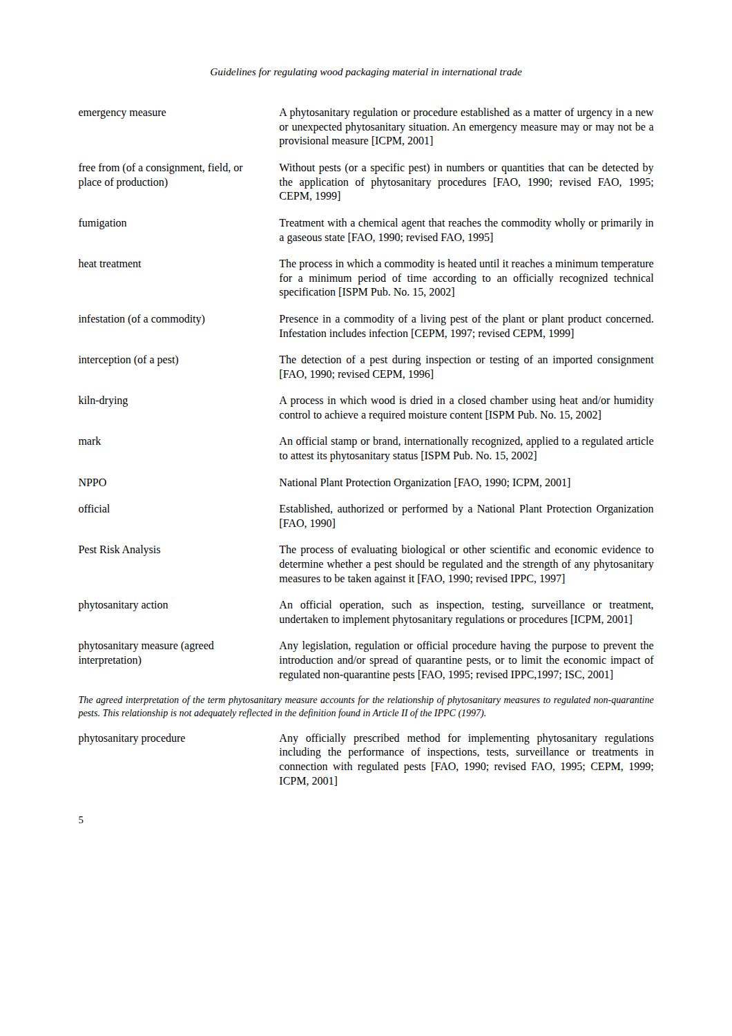Guidelines for regulating wood packaging material in international trade
emergency measure
A phytosanitary regulation or procedure established as a matter of urgency in a new or unexpected phytosanitary situation. An emergency measure may or may not be a provisional measure [ICPM, 2001]
free from (of a consignment, field, or place of production)
Without pests (or a specific pest) in numbers or quantities that can be detected by the application of phytosanitary procedures [FAO, 1990; revised FAO, 1995; CEPM, 1999]
fumigation
Treatment with a chemical agent that reaches the commodity wholly or primarily in a gaseous state [FAO, 1990; revised FAO, 1995]
heat treatment
The process in which a commodity is heated until it reaches a minimum temperature for a minimum period of time according to an officially recognized technical specification [ISPM Pub. No. 15, 2002]
infestation (of a commodity)
Presence in a commodity of a living pest of the plant or plant product concerned. Infestation includes infection [CEPM, 1997; revised CEPM, 1999]
interception (of a pest)
The detection of a pest during inspection or testing of an imported consignment [FAO, 1990; revised CEPM, 1996]
kiln-drying
A process in which wood is dried in a closed chamber using heat and/or humidity control to achieve a required moisture content [ISPM Pub. No. 15, 2002]
mark
An official stamp or brand, internationally recognized, applied to a regulated article to attest its phytosanitary status [ISPM Pub. No. 15, 2002]
NPPO
National Plant Protection Organization [FAO, 1990; ICPM, 2001]
official
Established, authorized or performed by a National Plant Protection Organization [FAO, 1990]
Pest Risk Analysis
The process of evaluating biological or other scientific and economic evidence to determine whether a pest should be regulated and the strength of any phytosanitary measures to be taken against it [FAO, 1990; revised IPPC, 1997]
phytosanitary action
An official operation, such as inspection, testing, surveillance or treatment, undertaken to implement phytosanitary regulations or procedures [ICPM, 2001]
phytosanitary measure (agreed interpretation)
Any legislation, regulation or official procedure having the purpose to prevent the introduction and/or spread of quarantine pests, or to limit the economic impact of regulated non-quarantine pests [FAO, 1995; revised IPPC,1997; ISC, 2001]
The agreed interpretation of the term phytosanitary measure accounts for the relationship of phytosanitary measures to regulated non-quarantine pests. This relationship is not adequately reflected in the definition found in Article II of the IPPC (1997).
phytosanitary procedure
Any officially prescribed method for implementing phytosanitary regulations including the performance of inspections, tests, surveillance or treatments in connection with regulated pests [FAO, 1990; revised FAO, 1995; CEPM, 1999; ICPM, 2001]
5